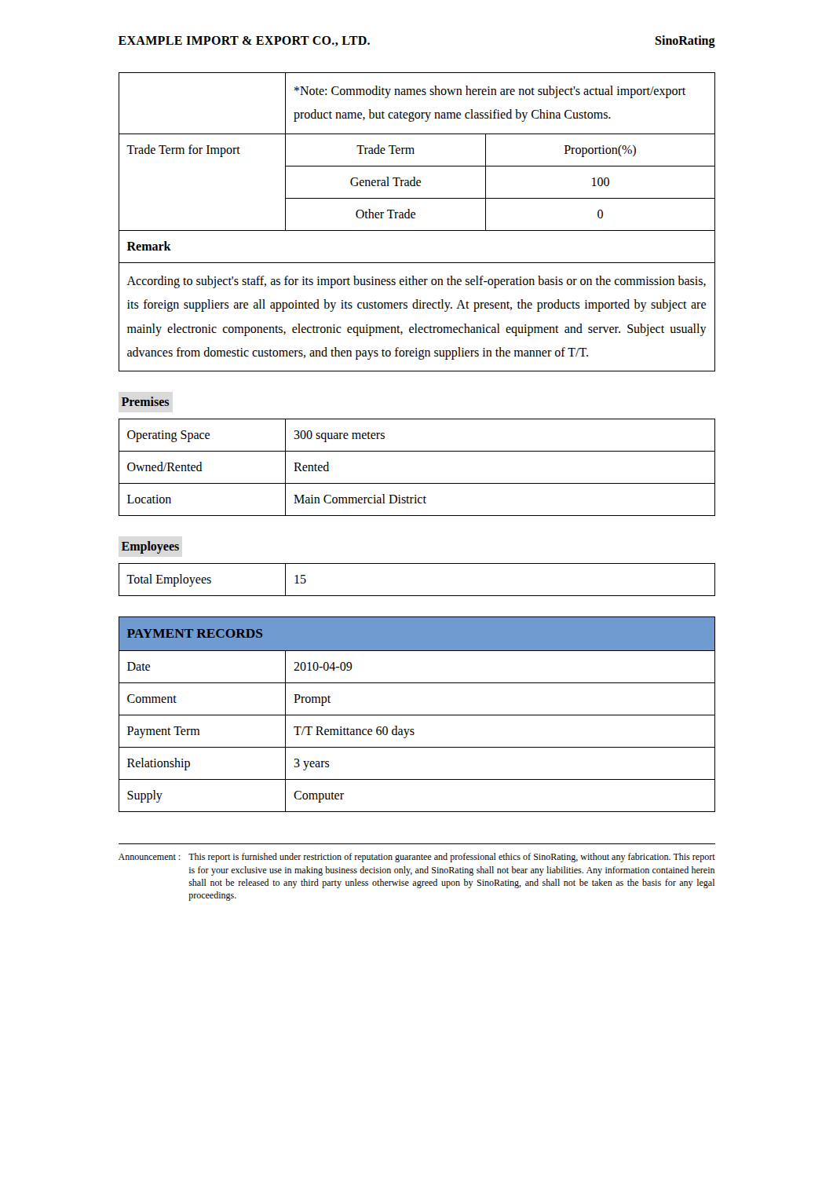EXAMPLE IMPORT & EXPORT CO., LTD. SinoRating
| | *Note: Commodity names shown herein are not subject's actual import/export product name, but category name classified by China Customs. |
| Trade Term for Import | Trade Term | Proportion(%) |
| General Trade | 100 |
| Other Trade | 0 |
| Remark |
| According to subject's staff, as for its import business either on the self-operation basis or on the commission basis, its foreign suppliers are all appointed by its customers directly. At present, the products imported by subject are mainly electronic components, electronic equipment, electromechanical equipment and server. Subject usually advances from domestic customers, and then pays to foreign suppliers in the manner of T/T. |
Premises
| Operating Space | 300 square meters |
| Owned/Rented | Rented |
| Location | Main Commercial District |
Employees
| Total Employees | 15 |
PAYMENT RECORDS
| Date | 2010-04-09 |
| Comment | Prompt |
| Payment Term | T/T Remittance 60 days |
| Relationship | 3 years |
| Supply | Computer |
Announcement : This report is furnished under restriction of reputation guarantee and professional ethics of SinoRating, without any fabrication. This report is for your exclusive use in making business decision only, and SinoRating shall not bear any liabilities. Any information contained herein shall not be released to any third party unless otherwise agreed upon by SinoRating, and shall not be taken as the basis for any legal proceedings.